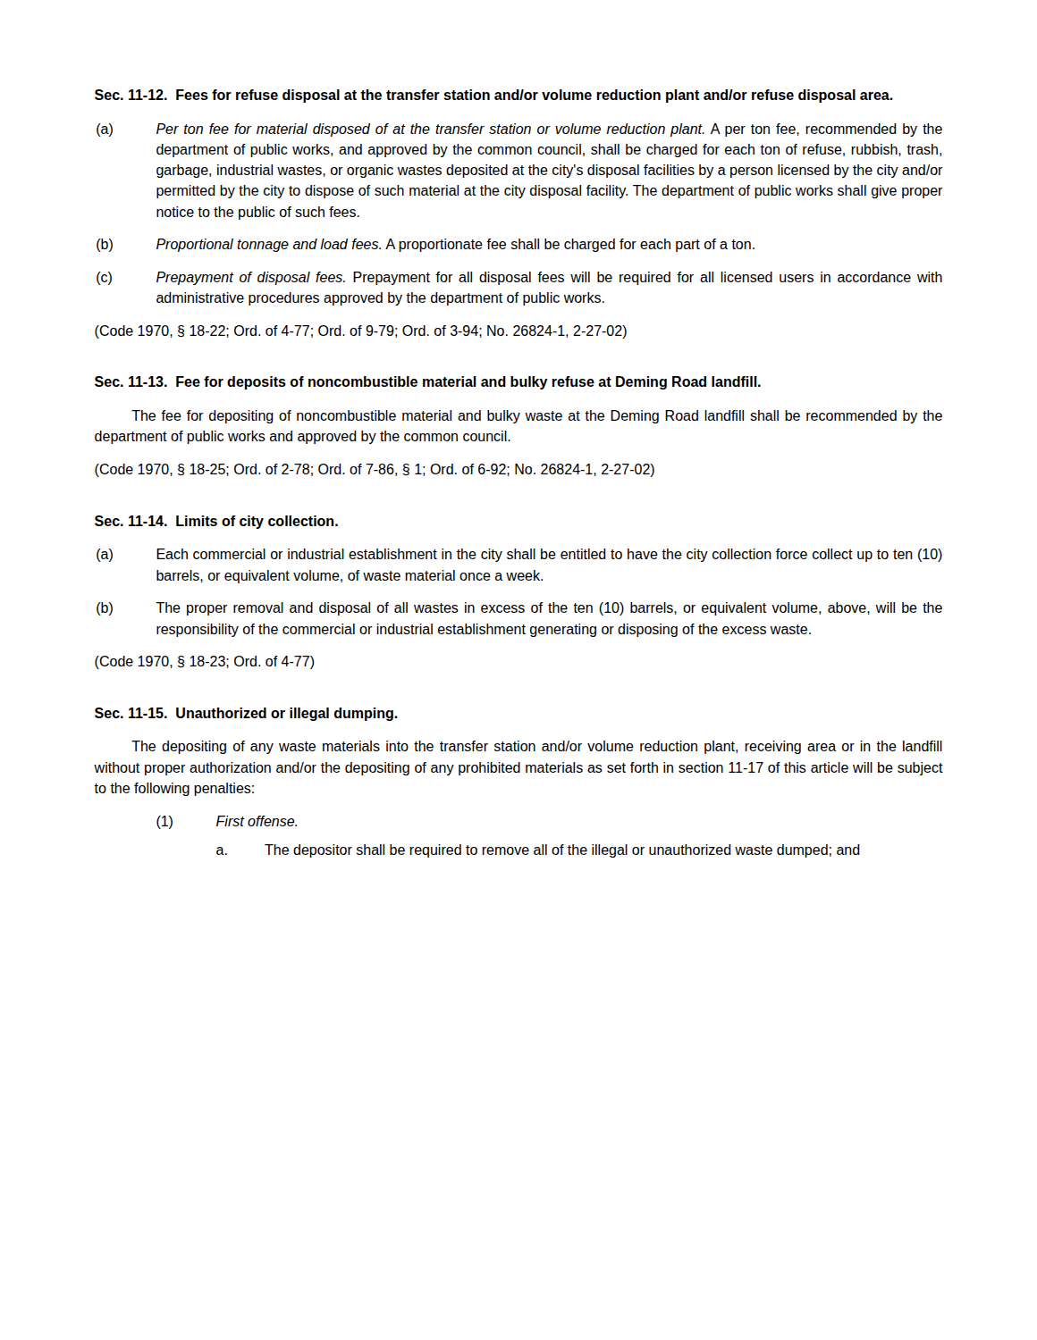Sec. 11-12. Fees for refuse disposal at the transfer station and/or volume reduction plant and/or refuse disposal area.
(a)
Per ton fee for material disposed of at the transfer station or volume reduction plant. A per ton fee, recommended by the department of public works, and approved by the common council, shall be charged for each ton of refuse, rubbish, trash, garbage, industrial wastes, or organic wastes deposited at the city's disposal facilities by a person licensed by the city and/or permitted by the city to dispose of such material at the city disposal facility. The department of public works shall give proper notice to the public of such fees.
(b)
Proportional tonnage and load fees. A proportionate fee shall be charged for each part of a ton.
(c)
Prepayment of disposal fees. Prepayment for all disposal fees will be required for all licensed users in accordance with administrative procedures approved by the department of public works.
(Code 1970, § 18-22; Ord. of 4-77; Ord. of 9-79; Ord. of 3-94; No. 26824-1, 2-27-02)
Sec. 11-13. Fee for deposits of noncombustible material and bulky refuse at Deming Road landfill.
The fee for depositing of noncombustible material and bulky waste at the Deming Road landfill shall be recommended by the department of public works and approved by the common council.
(Code 1970, § 18-25; Ord. of 2-78; Ord. of 7-86, § 1; Ord. of 6-92; No. 26824-1, 2-27-02)
Sec. 11-14. Limits of city collection.
(a)
Each commercial or industrial establishment in the city shall be entitled to have the city collection force collect up to ten (10) barrels, or equivalent volume, of waste material once a week.
(b)
The proper removal and disposal of all wastes in excess of the ten (10) barrels, or equivalent volume, above, will be the responsibility of the commercial or industrial establishment generating or disposing of the excess waste.
(Code 1970, § 18-23; Ord. of 4-77)
Sec. 11-15. Unauthorized or illegal dumping.
The depositing of any waste materials into the transfer station and/or volume reduction plant, receiving area or in the landfill without proper authorization and/or the depositing of any prohibited materials as set forth in section 11-17 of this article will be subject to the following penalties:
(1)
First offense.
a.
The depositor shall be required to remove all of the illegal or unauthorized waste dumped; and